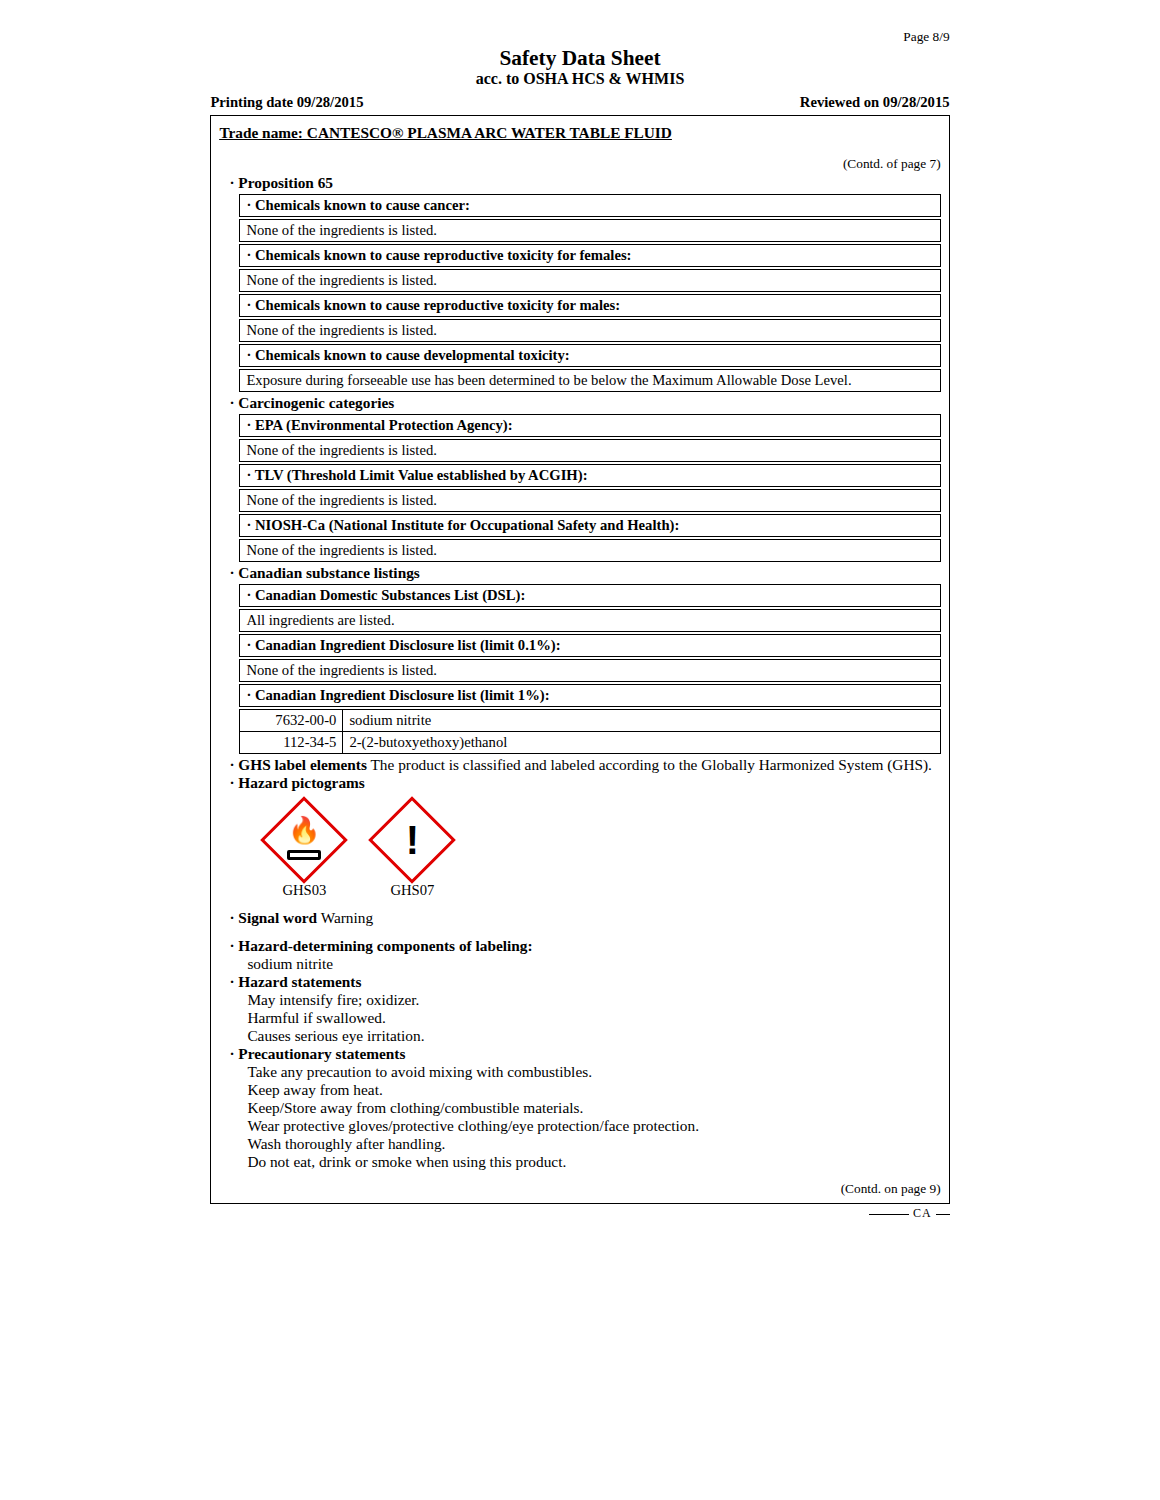Page 8/9
Safety Data Sheet
acc. to OSHA HCS & WHMIS
Printing date 09/28/2015 Reviewed on 09/28/2015
Trade name: CANTESCO® PLASMA ARC WATER TABLE FLUID
(Contd. of page 7)
· Proposition 65
| · Chemicals known to cause cancer: |
| None of the ingredients is listed. |
| · Chemicals known to cause reproductive toxicity for females: |
| None of the ingredients is listed. |
| · Chemicals known to cause reproductive toxicity for males: |
| None of the ingredients is listed. |
| · Chemicals known to cause developmental toxicity: |
| Exposure during forseeable use has been determined to be below the Maximum Allowable Dose Level. |
· Carcinogenic categories
| · EPA (Environmental Protection Agency): |
| None of the ingredients is listed. |
| · TLV (Threshold Limit Value established by ACGIH): |
| None of the ingredients is listed. |
| · NIOSH-Ca (National Institute for Occupational Safety and Health): |
| None of the ingredients is listed. |
· Canadian substance listings
| · Canadian Domestic Substances List (DSL): |
| All ingredients are listed. |
| · Canadian Ingredient Disclosure list (limit 0.1%): |
| None of the ingredients is listed. |
| · Canadian Ingredient Disclosure list (limit 1%): |
| 7632-00-0 | sodium nitrite |
| 112-34-5 | 2-(2-butoxyethoxy)ethanol |
· GHS label elements The product is classified and labeled according to the Globally Harmonized System (GHS).
· Hazard pictograms
🔥
GHS03
!
GHS07
· Signal word Warning
· Hazard-determining components of labeling:
sodium nitrite
· Hazard statements
May intensify fire; oxidizer.
Harmful if swallowed.
Causes serious eye irritation.
· Precautionary statements
Take any precaution to avoid mixing with combustibles.
Keep away from heat.
Keep/Store away from clothing/combustible materials.
Wear protective gloves/protective clothing/eye protection/face protection.
Wash thoroughly after handling.
Do not eat, drink or smoke when using this product.
(Contd. on page 9)
CA